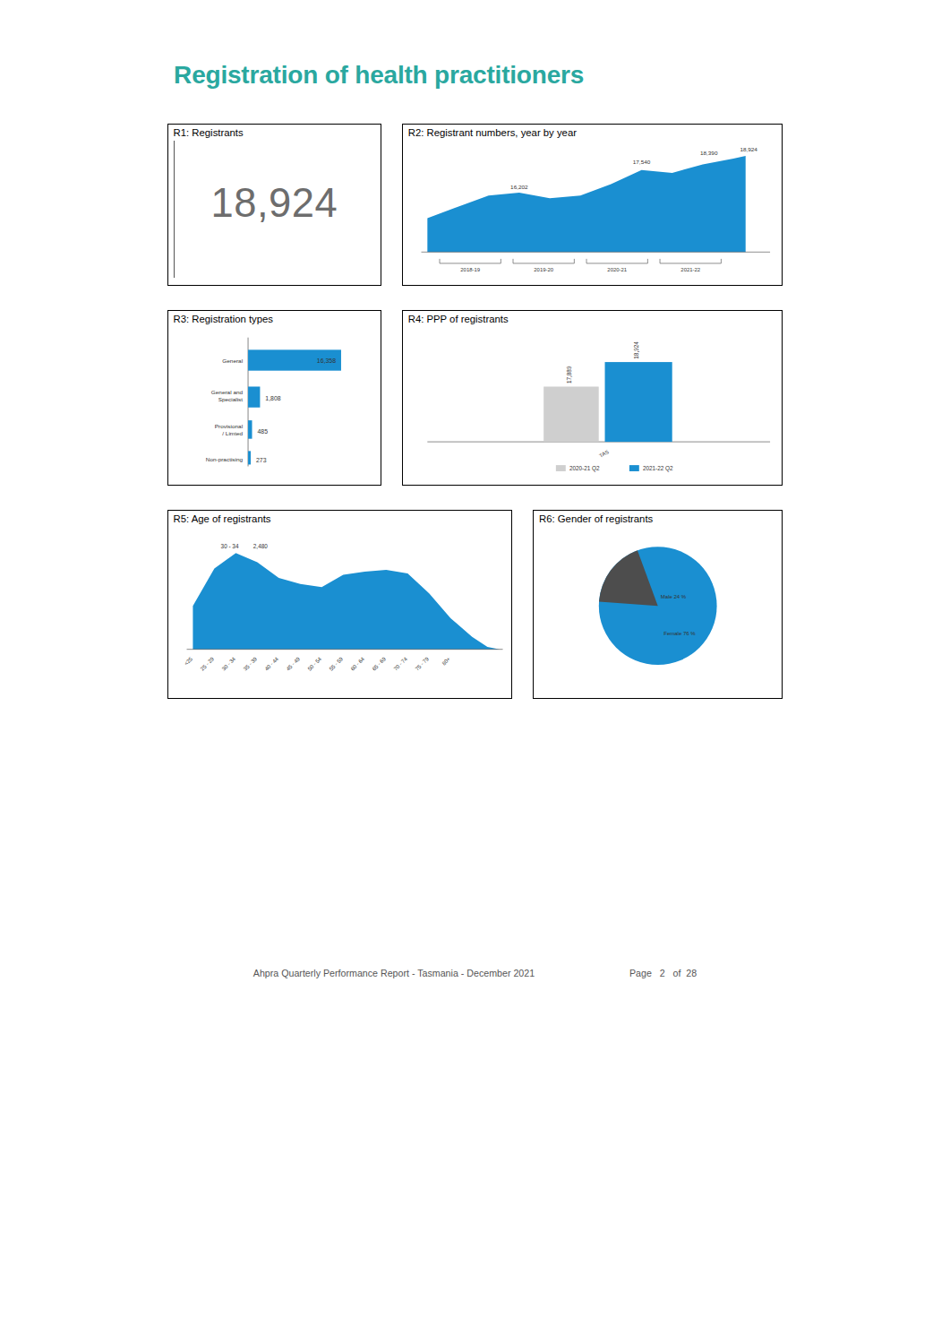Registration of health practitioners
R1: Registrants
18,924
R2: Registrant numbers, year by year 16,202 17,540 18,390 18,924 2018-19 2019-20 2020-21 2021-22
R3: Registration types General General and Specialist Provisional / Limted Non-practising 16,358 1,808 485 273
R4: PPP of registrants 17,889 18,924 TAS 2020-21 Q2 2021-22 Q2
R5: Age of registrants 30 - 34 2,480 <25 25 - 29 30 - 34 35 - 39 40 - 44 45 - 49 50 - 54 55 - 59 60 - 64 65 - 69 70 - 74 75 - 79 80+
R6: Gender of registrants Male 24 % Female 76 %
Ahpra Quarterly Performance Report - Tasmania - December 2021
Page 2 of 28